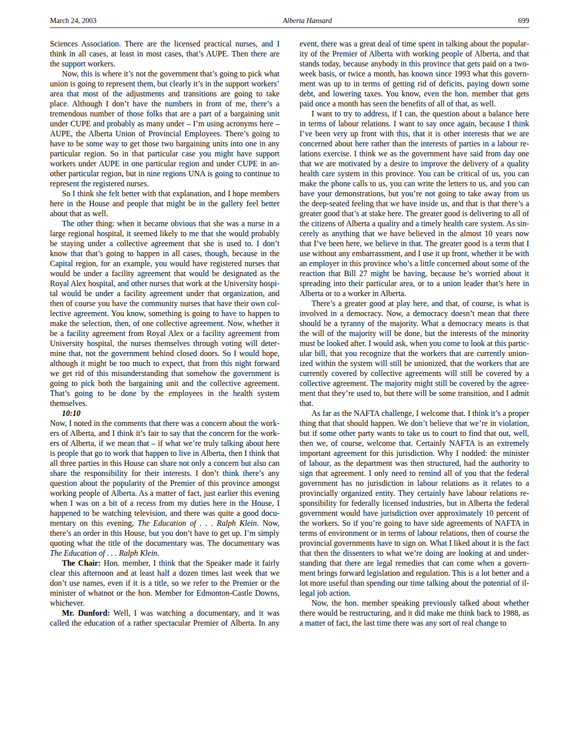March 24, 2003 Alberta Hansard 699
Sciences Association. There are the licensed practical nurses, and I think in all cases, at least in most cases, that’s AUPE. Then there are the support workers.
Now, this is where it’s not the government that’s going to pick what union is going to represent them, but clearly it’s in the support workers’ area that most of the adjustments and transitions are going to take place. Although I don’t have the numbers in front of me, there’s a tremendous number of those folks that are a part of a bargaining unit under CUPE and probably as many under – I’m using acronyms here – AUPE, the Alberta Union of Provincial Employees. There’s going to have to be some way to get those two bargaining units into one in any particular region. So in that particular case you might have support workers under AUPE in one particular region and under CUPE in another particular region, but in nine regions UNA is going to continue to represent the registered nurses.
So I think she felt better with that explanation, and I hope members here in the House and people that might be in the gallery feel better about that as well.
The other thing: when it became obvious that she was a nurse in a large regional hospital, it seemed likely to me that she would probably be staying under a collective agreement that she is used to. I don’t know that that’s going to happen in all cases, though, because in the Capital region, for an example, you would have registered nurses that would be under a facility agreement that would be designated as the Royal Alex hospital, and other nurses that work at the University hospital would be under a facility agreement under that organization, and then of course you have the community nurses that have their own collective agreement. You know, something is going to have to happen to make the selection, then, of one collective agreement. Now, whether it be a facility agreement from Royal Alex or a facility agreement from University hospital, the nurses themselves through voting will determine that, not the government behind closed doors. So I would hope, although it might be too much to expect, that from this night forward we get rid of this misunderstanding that somehow the government is going to pick both the bargaining unit and the collective agreement. That’s going to be done by the employees in the health system themselves.
10:10
Now, I noted in the comments that there was a concern about the workers of Alberta, and I think it’s fair to say that the concern for the workers of Alberta, if we mean that – if what we’re truly talking about here is people that go to work that happen to live in Alberta, then I think that all three parties in this House can share not only a concern but also can share the responsibility for their interests. I don’t think there’s any question about the popularity of the Premier of this province amongst working people of Alberta. As a matter of fact, just earlier this evening when I was on a bit of a recess from my duties here in the House, I happened to be watching television, and there was quite a good documentary on this evening, The Education of . . . Ralph Klein. Now, there’s an order in this House, but you don’t have to get up. I’m simply quoting what the title of the documentary was. The documentary was The Education of . . . Ralph Klein.
The Chair: Hon. member, I think that the Speaker made it fairly clear this afternoon and at least half a dozen times last week that we don’t use names, even if it is a title, so we refer to the Premier or the minister of whatnot or the hon. Member for Edmonton-Castle Downs, whichever.
Mr. Dunford: Well, I was watching a documentary, and it was called the education of a rather spectacular Premier of Alberta. In any event, there was a great deal of time spent in talking about the popularity of the Premier of Alberta with working people of Alberta, and that stands today, because anybody in this province that gets paid on a two-week basis, or twice a month, has known since 1993 what this government was up to in terms of getting rid of deficits, paying down some debt, and lowering taxes. You know, even the hon. member that gets paid once a month has seen the benefits of all of that, as well.
I want to try to address, if I can, the question about a balance here in terms of labour relations. I want to say once again, because I think I’ve been very up front with this, that it is other interests that we are concerned about here rather than the interests of parties in a labour relations exercise. I think we as the government have said from day one that we are motivated by a desire to improve the delivery of a quality health care system in this province. You can be critical of us, you can make the phone calls to us, you can write the letters to us, and you can have your demonstrations, but you’re not going to take away from us the deep-seated feeling that we have inside us, and that is that there’s a greater good that’s at stake here. The greater good is delivering to all of the citizens of Alberta a quality and a timely health care system. As sincerely as anything that we have believed in the almost 10 years now that I’ve been here, we believe in that. The greater good is a term that I use without any embarrassment, and I use it up front, whether it be with an employer in this province who’s a little concerned about some of the reaction that Bill 27 might be having, because he’s worried about it spreading into their particular area, or to a union leader that’s here in Alberta or to a worker in Alberta.
There’s a greater good at play here, and that, of course, is what is involved in a democracy. Now, a democracy doesn’t mean that there should be a tyranny of the majority. What a democracy means is that the will of the majority will be done, but the interests of the minority must be looked after. I would ask, when you come to look at this particular bill, that you recognize that the workers that are currently unionized within the system will still be unionized, that the workers that are currently covered by collective agreements will still be covered by a collective agreement. The majority might still be covered by the agreement that they’re used to, but there will be some transition, and I admit that.
As far as the NAFTA challenge, I welcome that. I think it’s a proper thing that that should happen. We don’t believe that we’re in violation, but if some other party wants to take us to court to find that out, well, then we, of course, welcome that. Certainly NAFTA is an extremely important agreement for this jurisdiction. Why I nodded: the minister of labour, as the department was then structured, had the authority to sign that agreement. I only need to remind all of you that the federal government has no jurisdiction in labour relations as it relates to a provincially organized entity. They certainly have labour relations responsibility for federally licensed industries, but in Alberta the federal government would have jurisdiction over approximately 10 percent of the workers. So if you’re going to have side agreements of NAFTA in terms of environment or in terms of labour relations, then of course the provincial governments have to sign on. What I liked about it is the fact that then the dissenters to what we’re doing are looking at and understanding that there are legal remedies that can come when a government brings forward legislation and regulation. This is a lot better and a lot more useful than spending our time talking about the potential of illegal job action.
Now, the hon. member speaking previously talked about whether there would be restructuring, and it did make me think back to 1988, as a matter of fact, the last time there was any sort of real change to